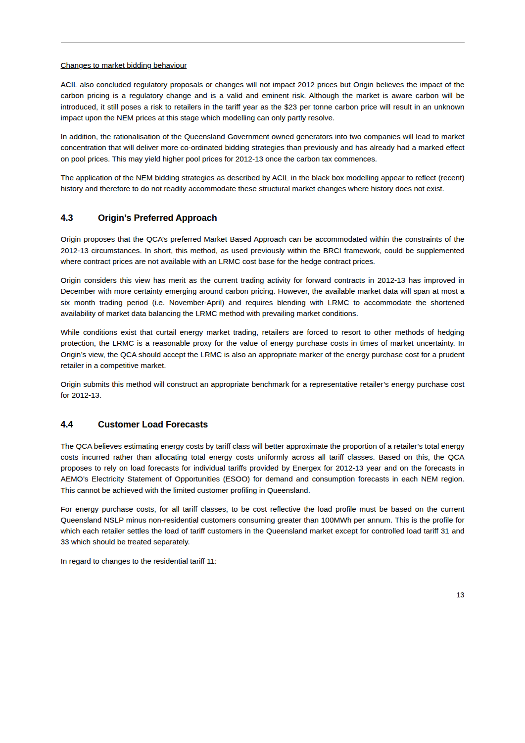Changes to market bidding behaviour
ACIL also concluded regulatory proposals or changes will not impact 2012 prices but Origin believes the impact of the carbon pricing is a regulatory change and is a valid and eminent risk. Although the market is aware carbon will be introduced, it still poses a risk to retailers in the tariff year as the $23 per tonne carbon price will result in an unknown impact upon the NEM prices at this stage which modelling can only partly resolve.
In addition, the rationalisation of the Queensland Government owned generators into two companies will lead to market concentration that will deliver more co-ordinated bidding strategies than previously and has already had a marked effect on pool prices. This may yield higher pool prices for 2012-13 once the carbon tax commences.
The application of the NEM bidding strategies as described by ACIL in the black box modelling appear to reflect (recent) history and therefore to do not readily accommodate these structural market changes where history does not exist.
4.3 Origin’s Preferred Approach
Origin proposes that the QCA’s preferred Market Based Approach can be accommodated within the constraints of the 2012-13 circumstances. In short, this method, as used previously within the BRCI framework, could be supplemented where contract prices are not available with an LRMC cost base for the hedge contract prices.
Origin considers this view has merit as the current trading activity for forward contracts in 2012-13 has improved in December with more certainty emerging around carbon pricing. However, the available market data will span at most a six month trading period (i.e. November-April) and requires blending with LRMC to accommodate the shortened availability of market data balancing the LRMC method with prevailing market conditions.
While conditions exist that curtail energy market trading, retailers are forced to resort to other methods of hedging protection, the LRMC is a reasonable proxy for the value of energy purchase costs in times of market uncertainty. In Origin’s view, the QCA should accept the LRMC is also an appropriate marker of the energy purchase cost for a prudent retailer in a competitive market.
Origin submits this method will construct an appropriate benchmark for a representative retailer’s energy purchase cost for 2012-13.
4.4 Customer Load Forecasts
The QCA believes estimating energy costs by tariff class will better approximate the proportion of a retailer’s total energy costs incurred rather than allocating total energy costs uniformly across all tariff classes. Based on this, the QCA proposes to rely on load forecasts for individual tariffs provided by Energex for 2012-13 year and on the forecasts in AEMO’s Electricity Statement of Opportunities (ESOO) for demand and consumption forecasts in each NEM region. This cannot be achieved with the limited customer profiling in Queensland.
For energy purchase costs, for all tariff classes, to be cost reflective the load profile must be based on the current Queensland NSLP minus non-residential customers consuming greater than 100MWh per annum. This is the profile for which each retailer settles the load of tariff customers in the Queensland market except for controlled load tariff 31 and 33 which should be treated separately.
In regard to changes to the residential tariff 11:
13